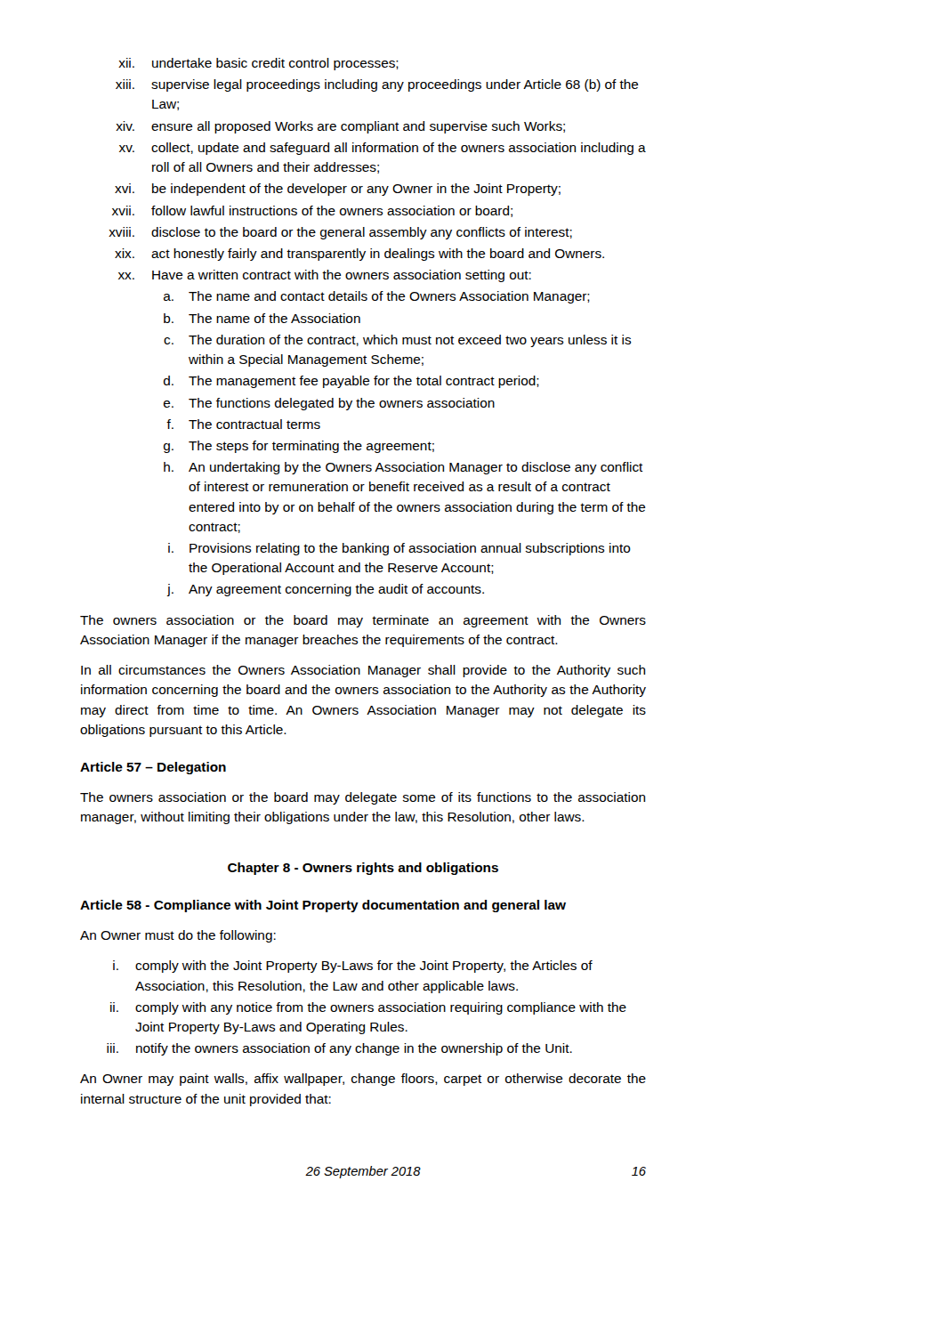undertake basic credit control processes;
supervise legal proceedings including any proceedings under Article 68 (b) of the Law;
ensure all proposed Works are compliant and supervise such Works;
collect, update and safeguard all information of the owners association including a roll of all Owners and their addresses;
be independent of the developer or any Owner in the Joint Property;
follow lawful instructions of the owners association or board;
disclose to the board or the general assembly any conflicts of interest;
act honestly fairly and transparently in dealings with the board and Owners.
Have a written contract with the owners association setting out:
The name and contact details of the Owners Association Manager;
The name of the Association
The duration of the contract, which must not exceed two years unless it is within a Special Management Scheme;
The management fee payable for the total contract period;
The functions delegated by the owners association
The contractual terms
The steps for terminating the agreement;
An undertaking by the Owners Association Manager to disclose any conflict of interest or remuneration or benefit received as a result of a contract entered into by or on behalf of the owners association during the term of the contract;
Provisions relating to the banking of association annual subscriptions into the Operational Account and the Reserve Account;
Any agreement concerning the audit of accounts.
The owners association or the board may terminate an agreement with the Owners Association Manager if the manager breaches the requirements of the contract.
In all circumstances the Owners Association Manager shall provide to the Authority such information concerning the board and the owners association to the Authority as the Authority may direct from time to time. An Owners Association Manager may not delegate its obligations pursuant to this Article.
Article 57 – Delegation
The owners association or the board may delegate some of its functions to the association manager, without limiting their obligations under the law, this Resolution, other laws.
Chapter 8 - Owners rights and obligations
Article 58 - Compliance with Joint Property documentation and general law
An Owner must do the following:
comply with the Joint Property By-Laws for the Joint Property, the Articles of Association, this Resolution, the Law and other applicable laws.
comply with any notice from the owners association requiring compliance with the Joint Property By-Laws and Operating Rules.
notify the owners association of any change in the ownership of the Unit.
An Owner may paint walls, affix wallpaper, change floors, carpet or otherwise decorate the internal structure of the unit provided that:
26 September 2018
16